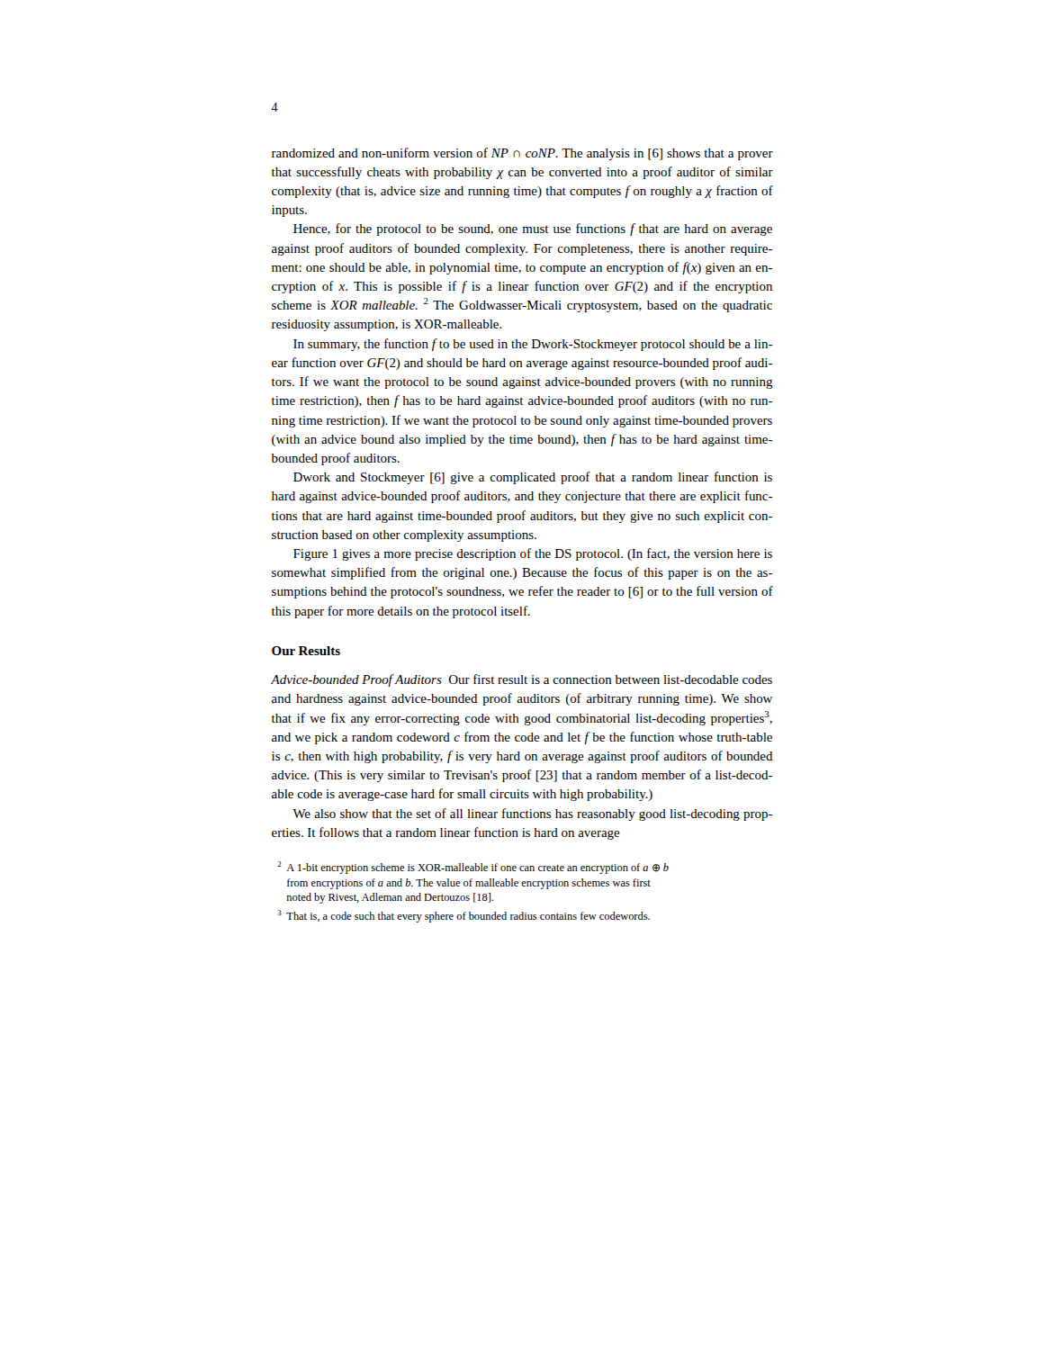4
randomized and non-uniform version of NP ∩ coNP. The analysis in [6] shows that a prover that successfully cheats with probability χ can be converted into a proof auditor of similar complexity (that is, advice size and running time) that computes f on roughly a χ fraction of inputs.
Hence, for the protocol to be sound, one must use functions f that are hard on average against proof auditors of bounded complexity. For completeness, there is another requirement: one should be able, in polynomial time, to compute an encryption of f(x) given an encryption of x. This is possible if f is a linear function over GF(2) and if the encryption scheme is XOR malleable. 2 The Goldwasser-Micali cryptosystem, based on the quadratic residuosity assumption, is XOR-malleable.
In summary, the function f to be used in the Dwork-Stockmeyer protocol should be a linear function over GF(2) and should be hard on average against resource-bounded proof auditors. If we want the protocol to be sound against advice-bounded provers (with no running time restriction), then f has to be hard against advice-bounded proof auditors (with no running time restriction). If we want the protocol to be sound only against time-bounded provers (with an advice bound also implied by the time bound), then f has to be hard against time-bounded proof auditors.
Dwork and Stockmeyer [6] give a complicated proof that a random linear function is hard against advice-bounded proof auditors, and they conjecture that there are explicit functions that are hard against time-bounded proof auditors, but they give no such explicit construction based on other complexity assumptions.
Figure 1 gives a more precise description of the DS protocol. (In fact, the version here is somewhat simplified from the original one.) Because the focus of this paper is on the assumptions behind the protocol's soundness, we refer the reader to [6] or to the full version of this paper for more details on the protocol itself.
Our Results
Advice-bounded Proof Auditors Our first result is a connection between list-decodable codes and hardness against advice-bounded proof auditors (of arbitrary running time). We show that if we fix any error-correcting code with good combinatorial list-decoding properties3, and we pick a random codeword c from the code and let f be the function whose truth-table is c, then with high probability, f is very hard on average against proof auditors of bounded advice. (This is very similar to Trevisan's proof [23] that a random member of a list-decodable code is average-case hard for small circuits with high probability.)
We also show that the set of all linear functions has reasonably good list-decoding properties. It follows that a random linear function is hard on average
2
A 1-bit encryption scheme is XOR-malleable if one can create an encryption of a ⊕ b
from encryptions of a and b. The value of malleable encryption schemes was first
noted by Rivest, Adleman and Dertouzos [18].
3
That is, a code such that every sphere of bounded radius contains few codewords.